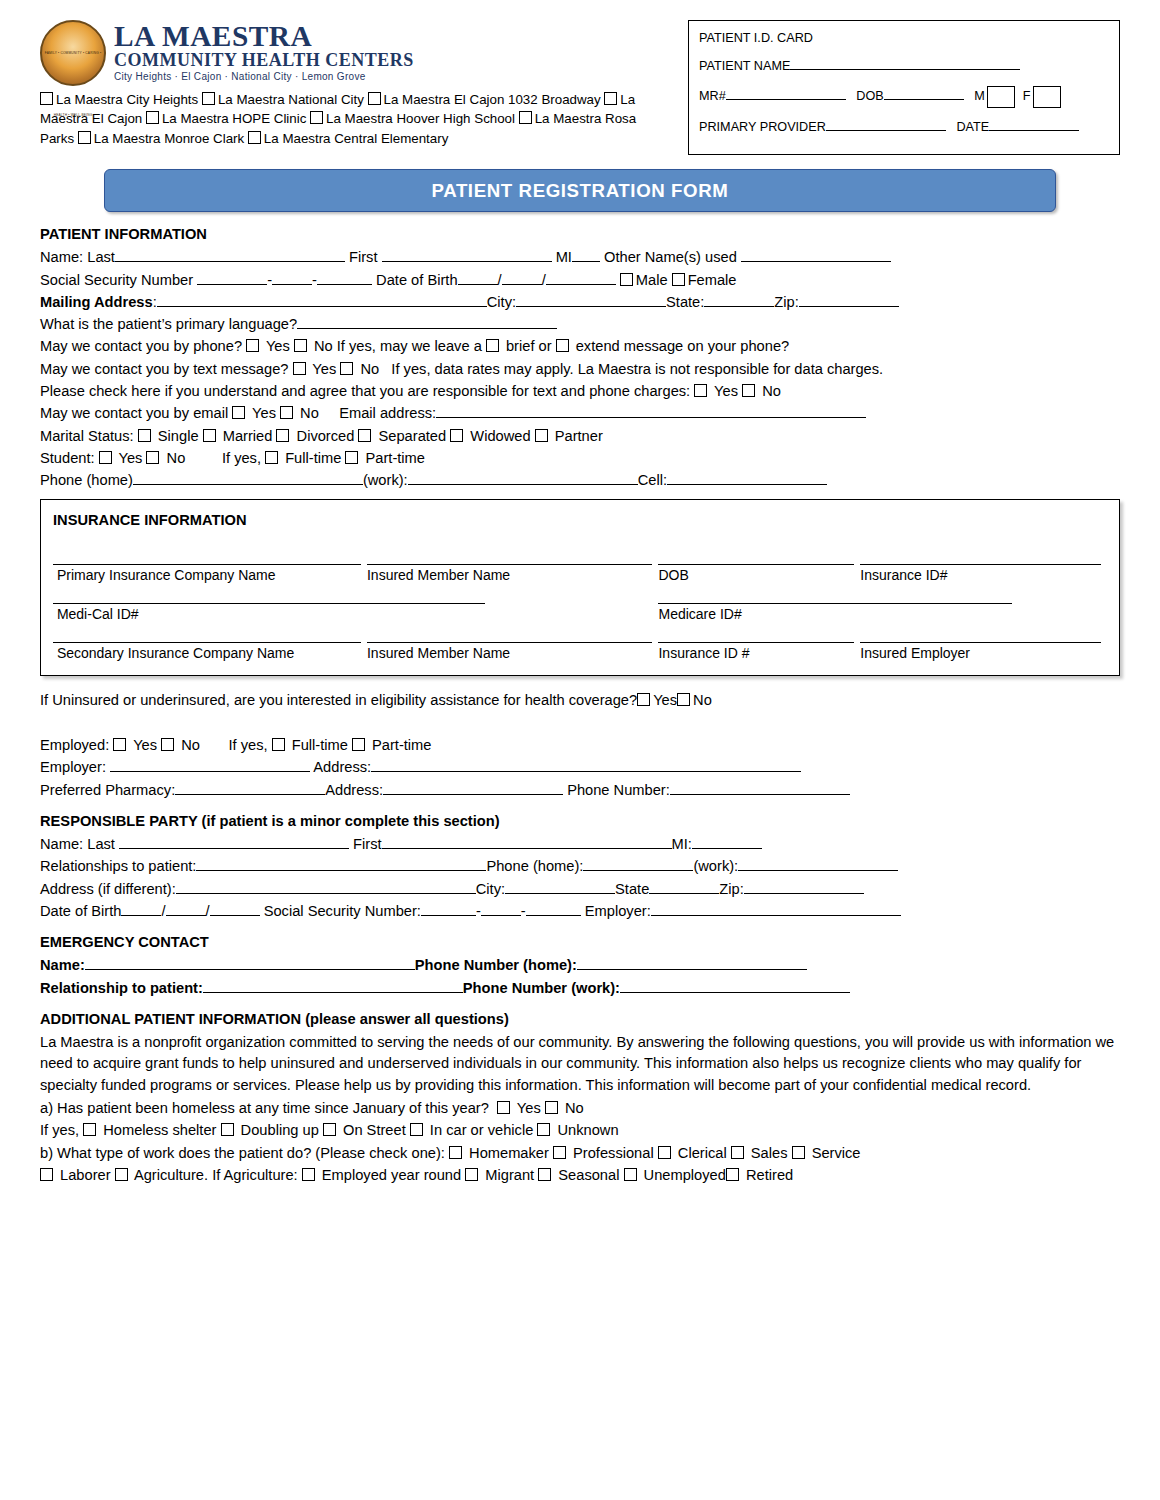LA MAESTRA
COMMUNITY HEALTH CENTERS
City Heights · El Cajon · National City · Lemon Grove
La Maestra City Heights La Maestra National City La Maestra El Cajon 1032 Broadway La Maestra El Cajon La Maestra HOPE Clinic La Maestra Hoover High School La Maestra Rosa Parks La Maestra Monroe Clark La Maestra Central Elementary
PATIENT I.D. CARD
PATIENT NAME
MR# DOB M F
PRIMARY PROVIDER DATE
PATIENT REGISTRATION FORM
PATIENT INFORMATION
Name: Last First MI Other Name(s) used
Social Security Number - - Date of Birth / / Male Female
Mailing Address: City: State: Zip:
What is the patient’s primary language?
May we contact you by phone? Yes No If yes, may we leave a brief or extend message on your phone?
May we contact you by text message? Yes No If yes, data rates may apply. La Maestra is not responsible for data charges.
Please check here if you understand and agree that you are responsible for text and phone charges: Yes No
May we contact you by email Yes No Email address:
Marital Status: Single Married Divorced Separated Widowed Partner
Student: Yes No If yes, Full-time Part-time
Phone (home) (work): Cell:
INSURANCE INFORMATION
| Primary Insurance Company Name | Insured Member Name | DOB | Insurance ID# |
| Medi-Cal ID# | Medicare ID# |
| Secondary Insurance Company Name | Insured Member Name | Insurance ID # | Insured Employer |
If Uninsured or underinsured, are you interested in eligibility assistance for health coverage? Yes No
Employed: Yes No If yes, Full-time Part-time
Employer: Address:
Preferred Pharmacy: Address: Phone Number:
RESPONSIBLE PARTY (if patient is a minor complete this section)
Name: Last First MI:
Relationships to patient: Phone (home): (work):
Address (if different): City: State Zip:
Date of Birth / / Social Security Number: - - Employer:
EMERGENCY CONTACT
Name: Phone Number (home):
Relationship to patient: Phone Number (work):
ADDITIONAL PATIENT INFORMATION (please answer all questions)
La Maestra is a nonprofit organization committed to serving the needs of our community. By answering the following questions, you will provide us with information we need to acquire grant funds to help uninsured and underserved individuals in our community. This information also helps us recognize clients who may qualify for specialty funded programs or services. Please help us by providing this information. This information will become part of your confidential medical record.
a) Has patient been homeless at any time since January of this year? Yes No
If yes, Homeless shelter Doubling up On Street In car or vehicle Unknown
b) What type of work does the patient do? (Please check one): Homemaker Professional Clerical Sales Service
Laborer Agriculture. If Agriculture: Employed year round Migrant Seasonal Unemployed Retired